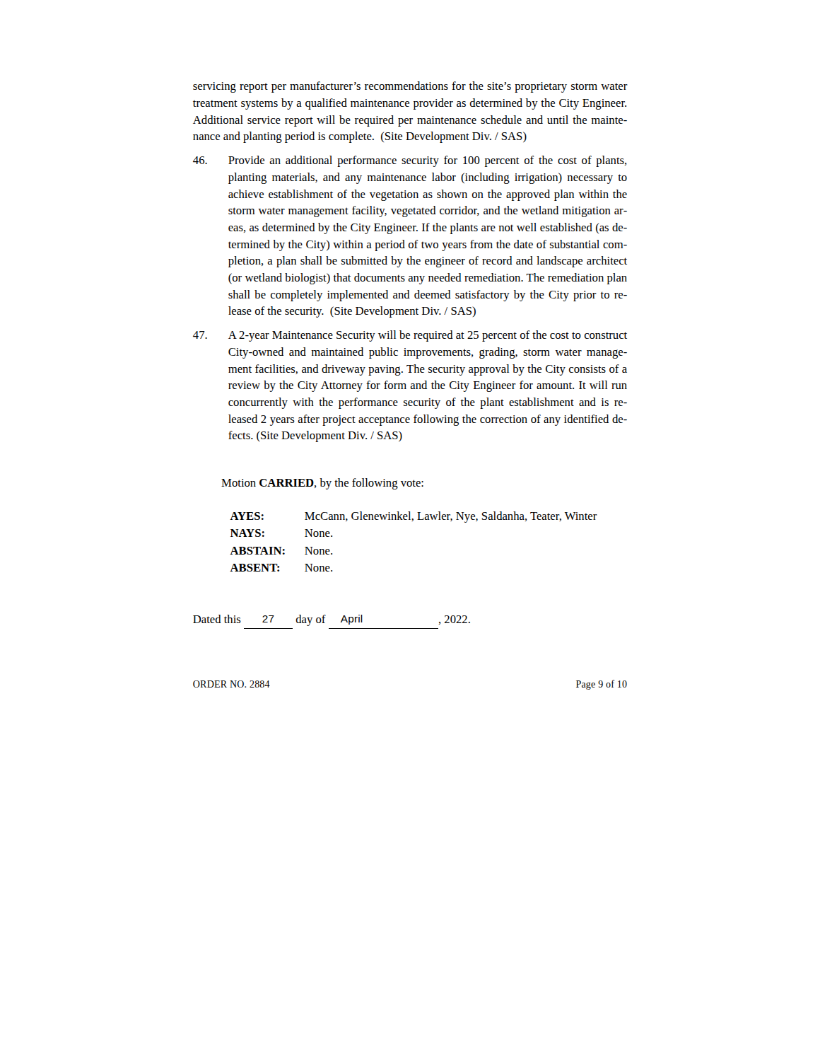servicing report per manufacturer’s recommendations for the site’s proprietary storm water treatment systems by a qualified maintenance provider as determined by the City Engineer. Additional service report will be required per maintenance schedule and until the maintenance and planting period is complete. (Site Development Div. / SAS)
46. Provide an additional performance security for 100 percent of the cost of plants, planting materials, and any maintenance labor (including irrigation) necessary to achieve establishment of the vegetation as shown on the approved plan within the storm water management facility, vegetated corridor, and the wetland mitigation areas, as determined by the City Engineer. If the plants are not well established (as determined by the City) within a period of two years from the date of substantial completion, a plan shall be submitted by the engineer of record and landscape architect (or wetland biologist) that documents any needed remediation. The remediation plan shall be completely implemented and deemed satisfactory by the City prior to release of the security. (Site Development Div. / SAS)
47. A 2-year Maintenance Security will be required at 25 percent of the cost to construct City-owned and maintained public improvements, grading, storm water management facilities, and driveway paving. The security approval by the City consists of a review by the City Attorney for form and the City Engineer for amount. It will run concurrently with the performance security of the plant establishment and is released 2 years after project acceptance following the correction of any identified defects. (Site Development Div. / SAS)
Motion CARRIED, by the following vote:
| AYES: | McCann, Glenewinkel, Lawler, Nye, Saldanha, Teater, Winter |
| NAYS: | None. |
| ABSTAIN: | None. |
| ABSENT: | None. |
Dated this 27 day of April, 2022.
Order No. 2884
Page 9 of 10